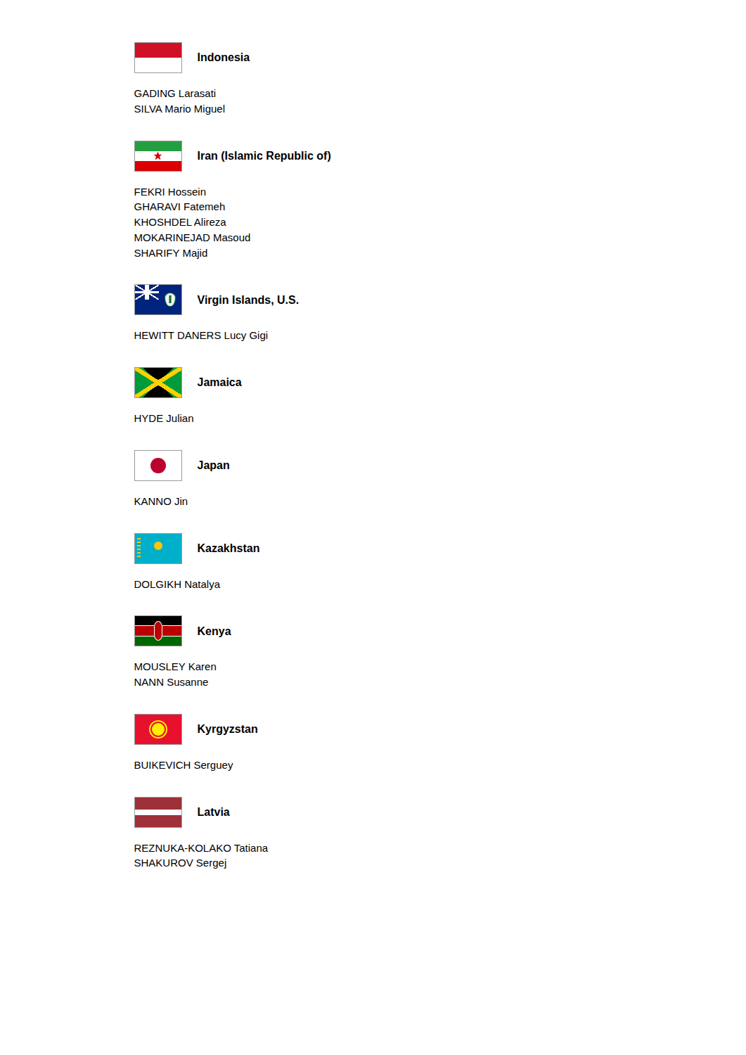Indonesia
GADING Larasati
SILVA Mario Miguel
Iran (Islamic Republic of)
FEKRI Hossein
GHARAVI Fatemeh
KHOSHDEL Alireza
MOKARINEJAD Masoud
SHARIFY Majid
Virgin Islands, U.S.
HEWITT DANERS Lucy Gigi
Jamaica
HYDE Julian
Japan
KANNO Jin
Kazakhstan
DOLGIKH Natalya
Kenya
MOUSLEY Karen
NANN Susanne
Kyrgyzstan
BUIKEVICH Serguey
Latvia
REZNUKA-KOLAKO Tatiana
SHAKUROV Sergej